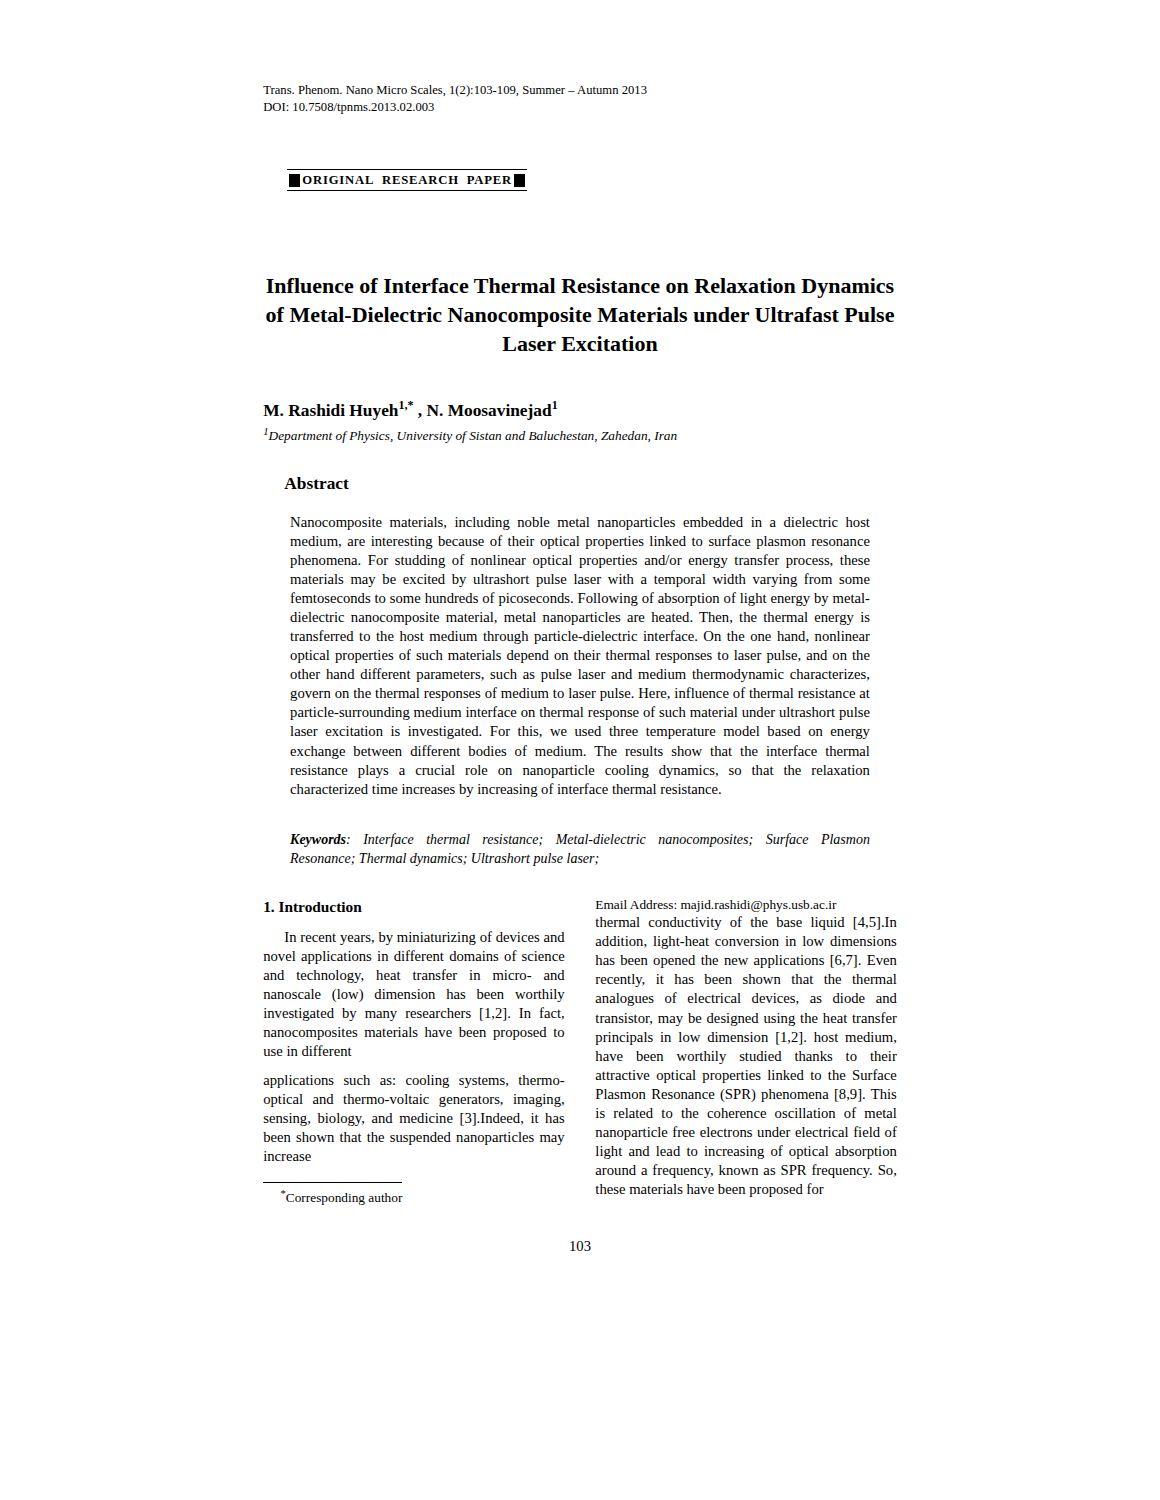Trans. Phenom. Nano Micro Scales, 1(2):103-109, Summer – Autumn 2013
DOI: 10.7508/tpnms.2013.02.003
ORIGINAL RESEARCH PAPER
Influence of Interface Thermal Resistance on Relaxation Dynamics of Metal-Dielectric Nanocomposite Materials under Ultrafast Pulse Laser Excitation
M. Rashidi Huyeh1,* , N. Moosavinejad1
1Department of Physics, University of Sistan and Baluchestan, Zahedan, Iran
Abstract
Nanocomposite materials, including noble metal nanoparticles embedded in a dielectric host medium, are interesting because of their optical properties linked to surface plasmon resonance phenomena. For studding of nonlinear optical properties and/or energy transfer process, these materials may be excited by ultrashort pulse laser with a temporal width varying from some femtoseconds to some hundreds of picoseconds. Following of absorption of light energy by metal-dielectric nanocomposite material, metal nanoparticles are heated. Then, the thermal energy is transferred to the host medium through particle-dielectric interface. On the one hand, nonlinear optical properties of such materials depend on their thermal responses to laser pulse, and on the other hand different parameters, such as pulse laser and medium thermodynamic characterizes, govern on the thermal responses of medium to laser pulse. Here, influence of thermal resistance at particle-surrounding medium interface on thermal response of such material under ultrashort pulse laser excitation is investigated. For this, we used three temperature model based on energy exchange between different bodies of medium. The results show that the interface thermal resistance plays a crucial role on nanoparticle cooling dynamics, so that the relaxation characterized time increases by increasing of interface thermal resistance.
Keywords: Interface thermal resistance; Metal-dielectric nanocomposites; Surface Plasmon Resonance; Thermal dynamics; Ultrashort pulse laser;
1. Introduction
In recent years, by miniaturizing of devices and novel applications in different domains of science and technology, heat transfer in micro- and nanoscale (low) dimension has been worthily investigated by many researchers [1,2]. In fact, nanocomposites materials have been proposed to use in different
applications such as: cooling systems, thermo-optical and thermo-voltaic generators, imaging, sensing, biology, and medicine [3].Indeed, it has been shown that the suspended nanoparticles may increase
*Corresponding author
Email Address: majid.rashidi@phys.usb.ac.ir
thermal conductivity of the base liquid [4,5].In addition, light-heat conversion in low dimensions has been opened the new applications [6,7]. Even recently, it has been shown that the thermal analogues of electrical devices, as diode and transistor, may be designed using the heat transfer principals in low dimension [1,2]. host medium, have been worthily studied thanks to their attractive optical properties linked to the Surface Plasmon Resonance (SPR) phenomena [8,9]. This is related to the coherence oscillation of metal nanoparticle free electrons under electrical field of light and lead to increasing of optical absorption around a frequency, known as SPR frequency. So, these materials have been proposed for
103